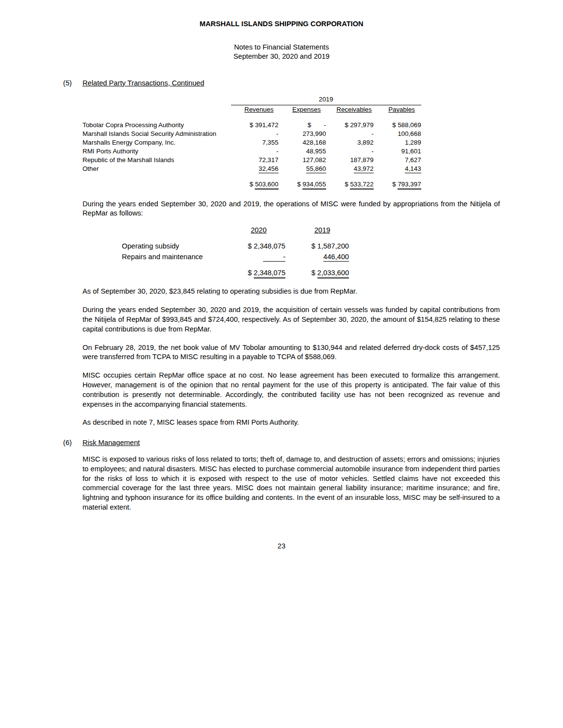MARSHALL ISLANDS SHIPPING CORPORATION
Notes to Financial Statements
September 30, 2020 and 2019
(5) Related Party Transactions, Continued
| | 2019 |
| | Revenues | Expenses | Receivables | Payables |
| Tobolar Copra Processing Authority | $ 391,472 | $ - | $ 297,979 | $ 588,069 |
| Marshall Islands Social Security Administration | - | 273,990 | - | 100,668 |
| Marshalls Energy Company, Inc. | 7,355 | 428,168 | 3,892 | 1,289 |
| RMI Ports Authority | - | 48,955 | - | 91,601 |
| Republic of the Marshall Islands | 72,317 | 127,082 | 187,879 | 7,627 |
| Other | 32,456 | 55,860 | 43,972 | 4,143 |
| | $ 503,600 | $ 934,055 | $ 533,722 | $ 793,397 |
During the years ended September 30, 2020 and 2019, the operations of MISC were funded by appropriations from the Nitijela of RepMar as follows:
| | 2020 | 2019 |
| Operating subsidy | $ 2,348,075 | $ 1,587,200 |
| Repairs and maintenance | - | 446,400 |
| | $ 2,348,075 | $ 2,033,600 |
As of September 30, 2020, $23,845 relating to operating subsidies is due from RepMar.
During the years ended September 30, 2020 and 2019, the acquisition of certain vessels was funded by capital contributions from the Nitijela of RepMar of $993,845 and $724,400, respectively. As of September 30, 2020, the amount of $154,825 relating to these capital contributions is due from RepMar.
On February 28, 2019, the net book value of MV Tobolar amounting to $130,944 and related deferred dry-dock costs of $457,125 were transferred from TCPA to MISC resulting in a payable to TCPA of $588,069.
MISC occupies certain RepMar office space at no cost. No lease agreement has been executed to formalize this arrangement. However, management is of the opinion that no rental payment for the use of this property is anticipated. The fair value of this contribution is presently not determinable. Accordingly, the contributed facility use has not been recognized as revenue and expenses in the accompanying financial statements.
As described in note 7, MISC leases space from RMI Ports Authority.
(6) Risk Management
MISC is exposed to various risks of loss related to torts; theft of, damage to, and destruction of assets; errors and omissions; injuries to employees; and natural disasters. MISC has elected to purchase commercial automobile insurance from independent third parties for the risks of loss to which it is exposed with respect to the use of motor vehicles. Settled claims have not exceeded this commercial coverage for the last three years. MISC does not maintain general liability insurance; maritime insurance; and fire, lightning and typhoon insurance for its office building and contents. In the event of an insurable loss, MISC may be self-insured to a material extent.
23